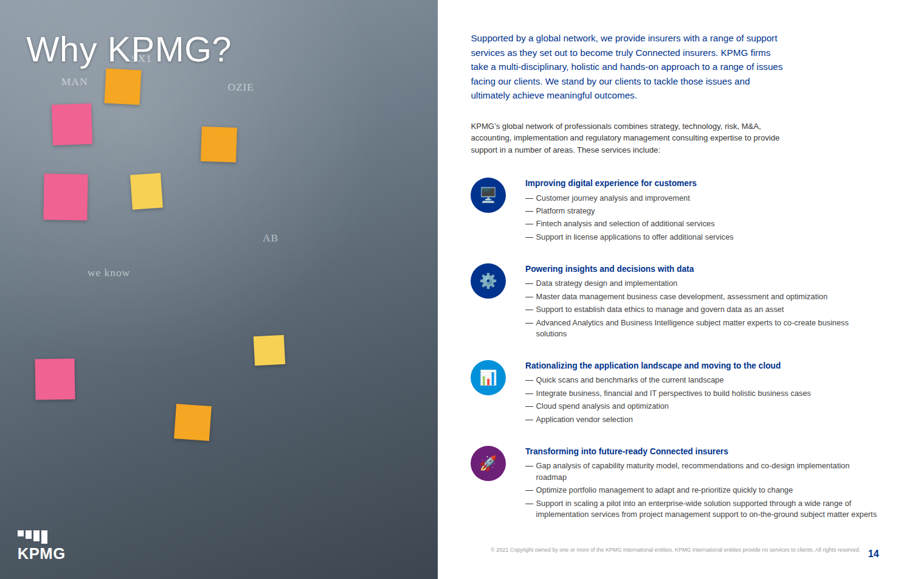MAN SX1 OZIE we know AB
Why KPMG?
KPMG
Supported by a global network, we provide insurers with a range of support services as they set out to become truly Connected insurers. KPMG firms take a multi-disciplinary, holistic and hands-on approach to a range of issues facing our clients. We stand by our clients to tackle those issues and ultimately achieve meaningful outcomes.
KPMG’s global network of professionals combines strategy, technology, risk, M&A, accounting, implementation and regulatory management consulting expertise to provide support in a number of areas. These services include:
🖥️
Improving digital experience for customers
Customer journey analysis and improvement
Platform strategy
Fintech analysis and selection of additional services
Support in license applications to offer additional services
⚙️
Powering insights and decisions with data
Data strategy design and implementation
Master data management business case development, assessment and optimization
Support to establish data ethics to manage and govern data as an asset
Advanced Analytics and Business Intelligence subject matter experts to co-create business solutions
📊
Rationalizing the application landscape and moving to the cloud
Quick scans and benchmarks of the current landscape
Integrate business, financial and IT perspectives to build holistic business cases
Cloud spend analysis and optimization
Application vendor selection
🚀
Transforming into future-ready Connected insurers
Gap analysis of capability maturity model, recommendations and co-design implementation roadmap
Optimize portfolio management to adapt and re-prioritize quickly to change
Support in scaling a pilot into an enterprise-wide solution supported through a wide range of implementation services from project management support to on-the-ground subject matter experts
© 2021 Copyright owned by one or more of the KPMG International entities. KPMG International entities provide no services to clients. All rights reserved.
14